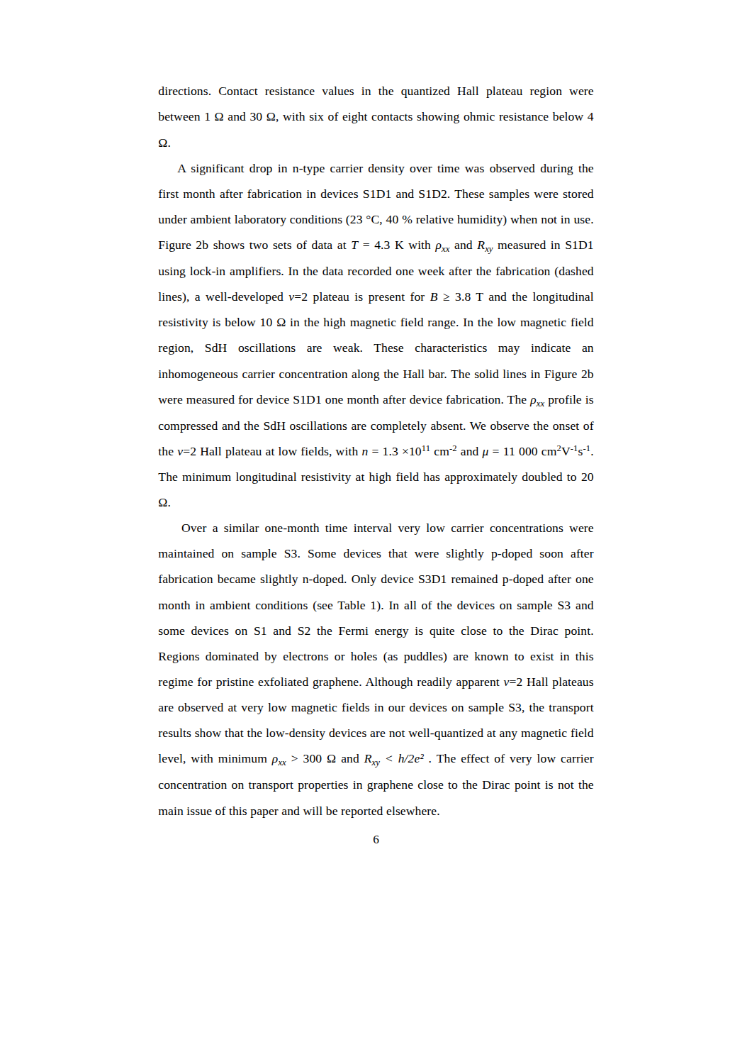directions. Contact resistance values in the quantized Hall plateau region were between 1 Ω and 30 Ω, with six of eight contacts showing ohmic resistance below 4 Ω.
A significant drop in n-type carrier density over time was observed during the first month after fabrication in devices S1D1 and S1D2. These samples were stored under ambient laboratory conditions (23 °C, 40 % relative humidity) when not in use. Figure 2b shows two sets of data at T = 4.3 K with ρxx and Rxy measured in S1D1 using lock-in amplifiers. In the data recorded one week after the fabrication (dashed lines), a well-developed ν=2 plateau is present for B ≥ 3.8 T and the longitudinal resistivity is below 10 Ω in the high magnetic field range. In the low magnetic field region, SdH oscillations are weak. These characteristics may indicate an inhomogeneous carrier concentration along the Hall bar. The solid lines in Figure 2b were measured for device S1D1 one month after device fabrication. The ρxx profile is compressed and the SdH oscillations are completely absent. We observe the onset of the ν=2 Hall plateau at low fields, with n = 1.3 ×1011 cm-2 and μ = 11 000 cm2 V-1s-1. The minimum longitudinal resistivity at high field has approximately doubled to 20 Ω.
Over a similar one-month time interval very low carrier concentrations were maintained on sample S3. Some devices that were slightly p-doped soon after fabrication became slightly n-doped. Only device S3D1 remained p-doped after one month in ambient conditions (see Table 1). In all of the devices on sample S3 and some devices on S1 and S2 the Fermi energy is quite close to the Dirac point. Regions dominated by electrons or holes (as puddles) are known to exist in this regime for pristine exfoliated graphene. Although readily apparent ν=2 Hall plateaus are observed at very low magnetic fields in our devices on sample S3, the transport results show that the low-density devices are not well-quantized at any magnetic field level, with minimum ρxx > 300 Ω and Rxy < h/2e² . The effect of very low carrier concentration on transport properties in graphene close to the Dirac point is not the main issue of this paper and will be reported elsewhere.
6